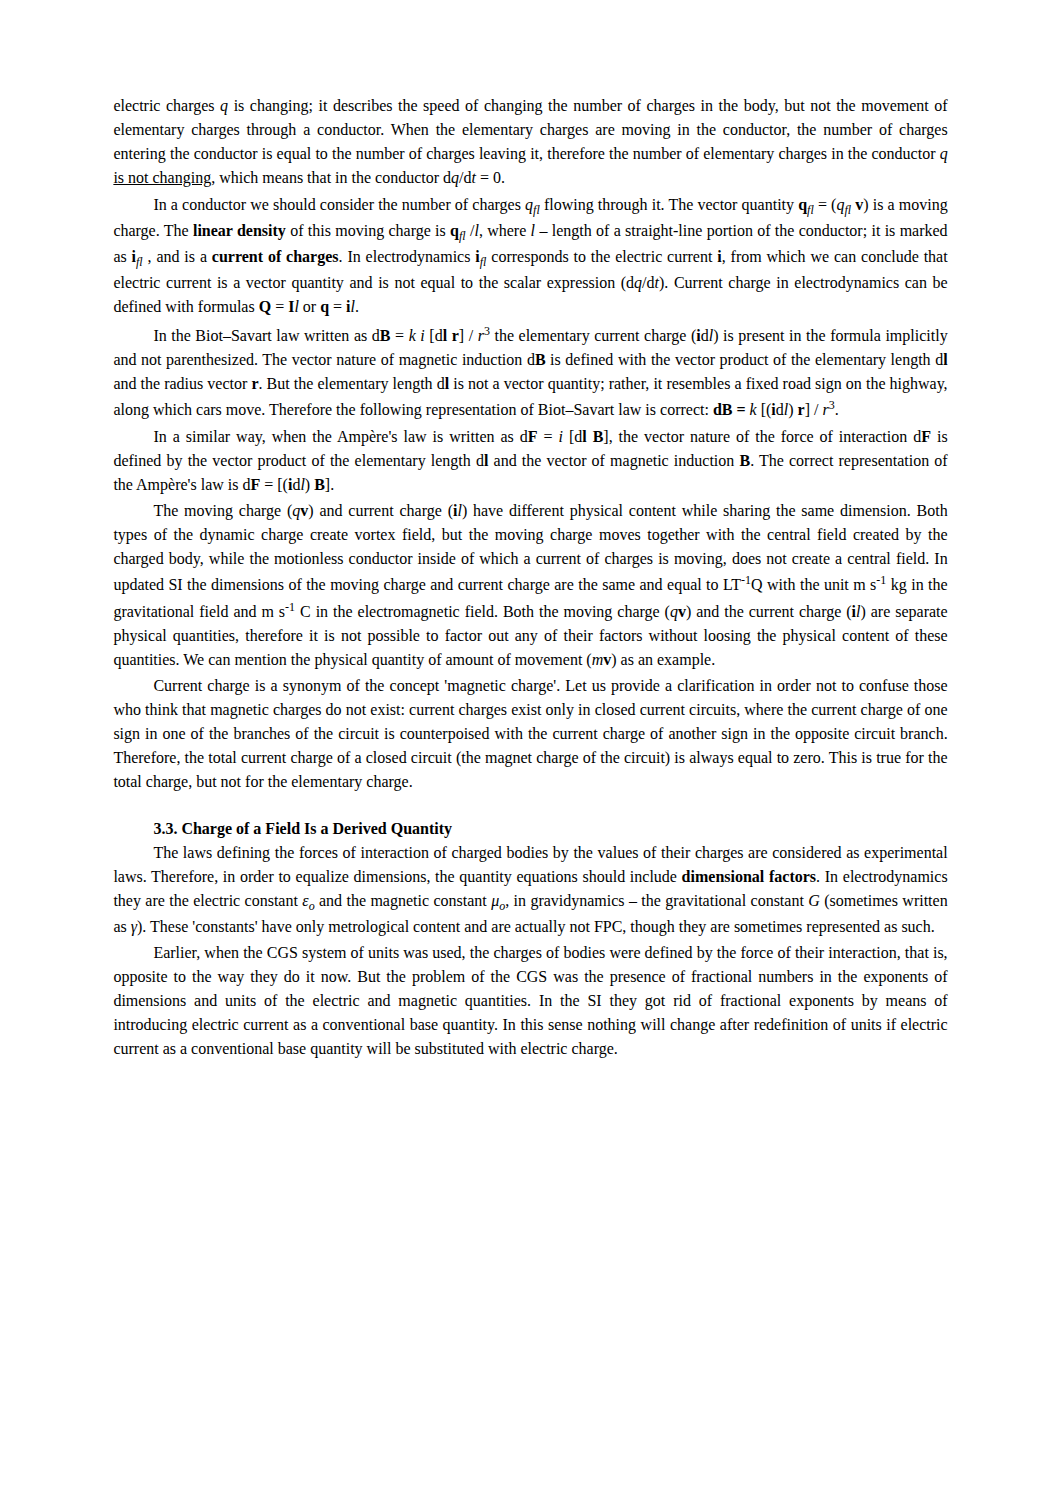electric charges q is changing; it describes the speed of changing the number of charges in the body, but not the movement of elementary charges through a conductor. When the elementary charges are moving in the conductor, the number of charges entering the conductor is equal to the number of charges leaving it, therefore the number of elementary charges in the conductor q is not changing, which means that in the conductor dq/dt = 0.
In a conductor we should consider the number of charges qfl flowing through it. The vector quantity qfl = (qfl v) is a moving charge. The linear density of this moving charge is qfl /l, where l – length of a straight-line portion of the conductor; it is marked as ifl , and is a current of charges. In electrodynamics ifl corresponds to the electric current i, from which we can conclude that electric current is a vector quantity and is not equal to the scalar expression (dq/dt). Current charge in electrodynamics can be defined with formulas Q = Il or q = il.
In the Biot–Savart law written as dB = k i [dl r] / r3 the elementary current charge (idl) is present in the formula implicitly and not parenthesized. The vector nature of magnetic induction dB is defined with the vector product of the elementary length dl and the radius vector r. But the elementary length dl is not a vector quantity; rather, it resembles a fixed road sign on the highway, along which cars move. Therefore the following representation of Biot–Savart law is correct: dB = k [(idl) r] / r3.
In a similar way, when the Ampère's law is written as dF = i [dl B], the vector nature of the force of interaction dF is defined by the vector product of the elementary length dl and the vector of magnetic induction B. The correct representation of the Ampère's law is dF = [(idl) B].
The moving charge (qv) and current charge (il) have different physical content while sharing the same dimension. Both types of the dynamic charge create vortex field, but the moving charge moves together with the central field created by the charged body, while the motionless conductor inside of which a current of charges is moving, does not create a central field. In updated SI the dimensions of the moving charge and current charge are the same and equal to LT-1Q with the unit m s-1 kg in the gravitational field and m s-1 C in the electromagnetic field. Both the moving charge (qv) and the current charge (il) are separate physical quantities, therefore it is not possible to factor out any of their factors without loosing the physical content of these quantities. We can mention the physical quantity of amount of movement (mv) as an example.
Current charge is a synonym of the concept 'magnetic charge'. Let us provide a clarification in order not to confuse those who think that magnetic charges do not exist: current charges exist only in closed current circuits, where the current charge of one sign in one of the branches of the circuit is counterpoised with the current charge of another sign in the opposite circuit branch. Therefore, the total current charge of a closed circuit (the magnet charge of the circuit) is always equal to zero. This is true for the total charge, but not for the elementary charge.
3.3. Charge of a Field Is a Derived Quantity
The laws defining the forces of interaction of charged bodies by the values of their charges are considered as experimental laws. Therefore, in order to equalize dimensions, the quantity equations should include dimensional factors. In electrodynamics they are the electric constant εo and the magnetic constant μo, in gravidynamics – the gravitational constant G (sometimes written as γ). These 'constants' have only metrological content and are actually not FPC, though they are sometimes represented as such.
Earlier, when the CGS system of units was used, the charges of bodies were defined by the force of their interaction, that is, opposite to the way they do it now. But the problem of the CGS was the presence of fractional numbers in the exponents of dimensions and units of the electric and magnetic quantities. In the SI they got rid of fractional exponents by means of introducing electric current as a conventional base quantity. In this sense nothing will change after redefinition of units if electric current as a conventional base quantity will be substituted with electric charge.